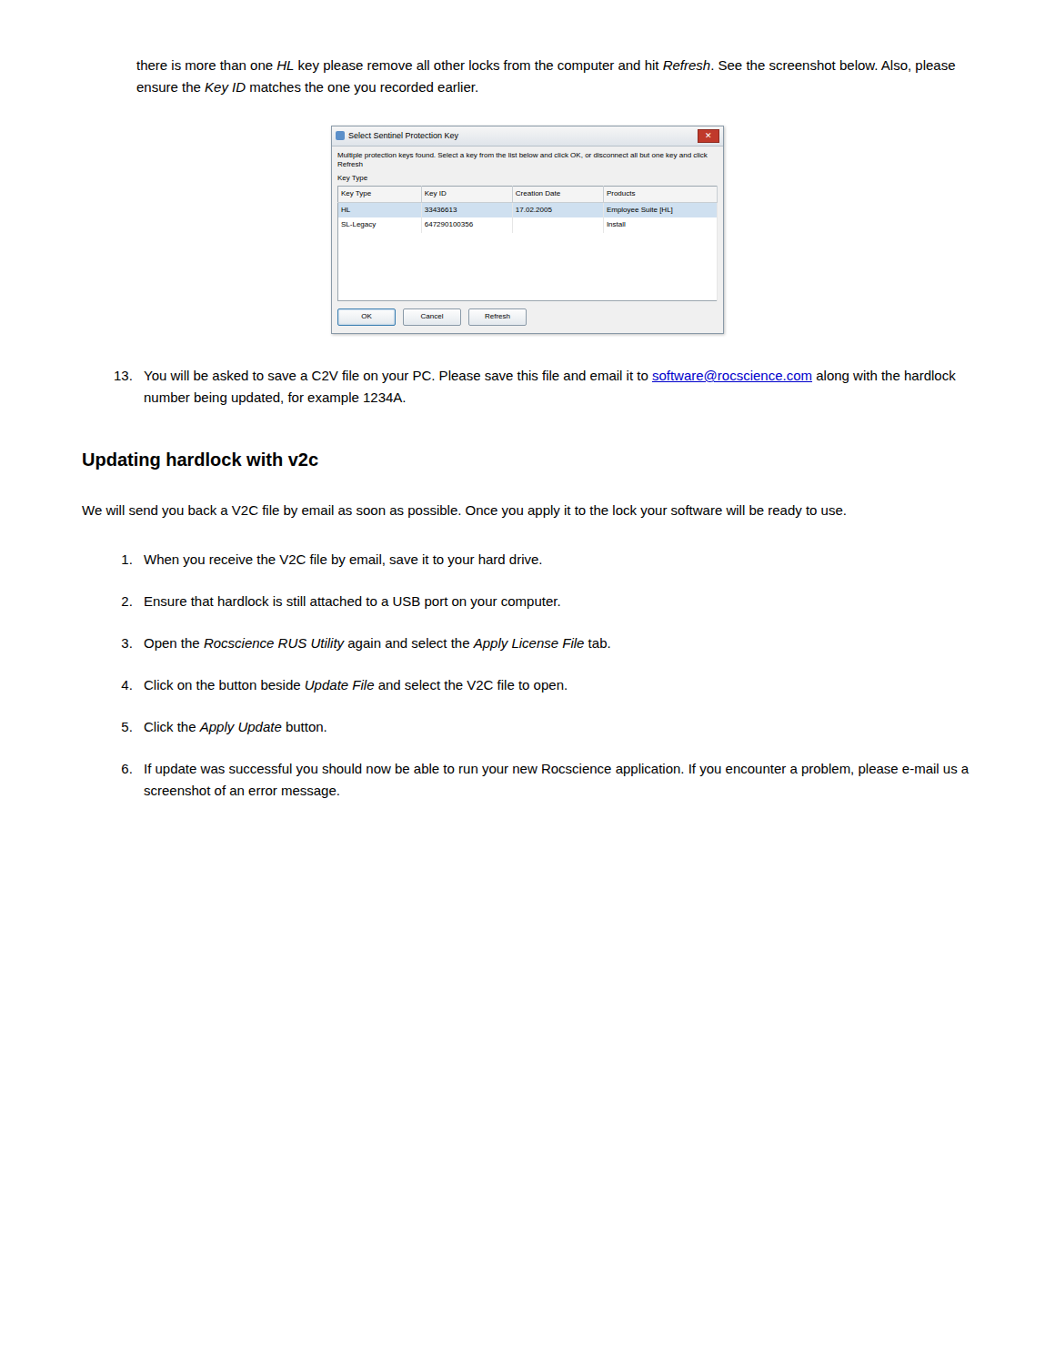there is more than one HL key please remove all other locks from the computer and hit Refresh. See the screenshot below. Also, please ensure the Key ID matches the one you recorded earlier.
Select Sentinel Protection Key
✕
Multiple protection keys found. Select a key from the list below and click OK, or disconnect all but one key and click Refresh
Key Type
| Key Type | Key ID | Creation Date | Products |
| --- | --- | --- | --- |
| HL | 33436613 | 17.02.2005 | Employee Suite [HL] |
| SL-Legacy | 647290100356 | | Install |
OK
Cancel
Refresh
You will be asked to save a C2V file on your PC. Please save this file and email it to software@rocscience.com along with the hardlock number being updated, for example 1234A.
Updating hardlock with v2c
We will send you back a V2C file by email as soon as possible. Once you apply it to the lock your software will be ready to use.
When you receive the V2C file by email, save it to your hard drive.
Ensure that hardlock is still attached to a USB port on your computer.
Open the Rocscience RUS Utility again and select the Apply License File tab.
Click on the button beside Update File and select the V2C file to open.
Click the Apply Update button.
If update was successful you should now be able to run your new Rocscience application. If you encounter a problem, please e-mail us a screenshot of an error message.